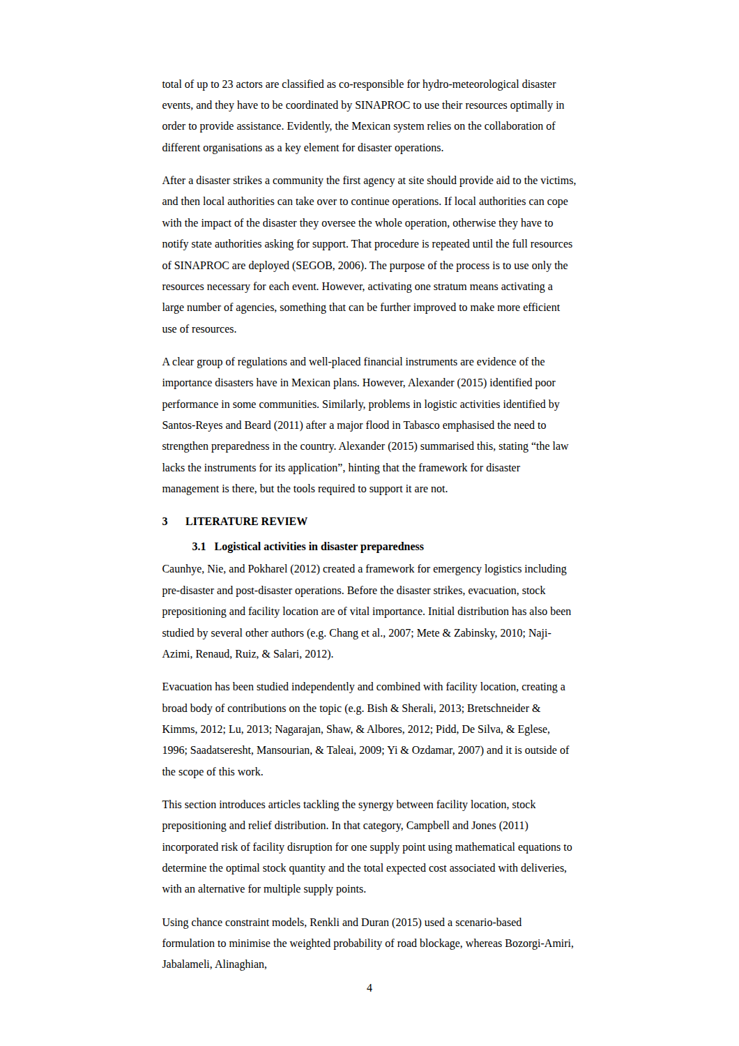total of up to 23 actors are classified as co-responsible for hydro-meteorological disaster events, and they have to be coordinated by SINAPROC to use their resources optimally in order to provide assistance. Evidently, the Mexican system relies on the collaboration of different organisations as a key element for disaster operations.
After a disaster strikes a community the first agency at site should provide aid to the victims, and then local authorities can take over to continue operations. If local authorities can cope with the impact of the disaster they oversee the whole operation, otherwise they have to notify state authorities asking for support. That procedure is repeated until the full resources of SINAPROC are deployed (SEGOB, 2006). The purpose of the process is to use only the resources necessary for each event. However, activating one stratum means activating a large number of agencies, something that can be further improved to make more efficient use of resources.
A clear group of regulations and well-placed financial instruments are evidence of the importance disasters have in Mexican plans. However, Alexander (2015) identified poor performance in some communities. Similarly, problems in logistic activities identified by Santos-Reyes and Beard (2011) after a major flood in Tabasco emphasised the need to strengthen preparedness in the country. Alexander (2015) summarised this, stating “the law lacks the instruments for its application”, hinting that the framework for disaster management is there, but the tools required to support it are not.
3 LITERATURE REVIEW
3.1 Logistical activities in disaster preparedness
Caunhye, Nie, and Pokharel (2012) created a framework for emergency logistics including pre-disaster and post-disaster operations. Before the disaster strikes, evacuation, stock prepositioning and facility location are of vital importance. Initial distribution has also been studied by several other authors (e.g. Chang et al., 2007; Mete & Zabinsky, 2010; Naji-Azimi, Renaud, Ruiz, & Salari, 2012).
Evacuation has been studied independently and combined with facility location, creating a broad body of contributions on the topic (e.g. Bish & Sherali, 2013; Bretschneider & Kimms, 2012; Lu, 2013; Nagarajan, Shaw, & Albores, 2012; Pidd, De Silva, & Eglese, 1996; Saadatseresht, Mansourian, & Taleai, 2009; Yi & Ozdamar, 2007) and it is outside of the scope of this work.
This section introduces articles tackling the synergy between facility location, stock prepositioning and relief distribution. In that category, Campbell and Jones (2011) incorporated risk of facility disruption for one supply point using mathematical equations to determine the optimal stock quantity and the total expected cost associated with deliveries, with an alternative for multiple supply points.
Using chance constraint models, Renkli and Duran (2015) used a scenario-based formulation to minimise the weighted probability of road blockage, whereas Bozorgi-Amiri, Jabalameli, Alinaghian,
4